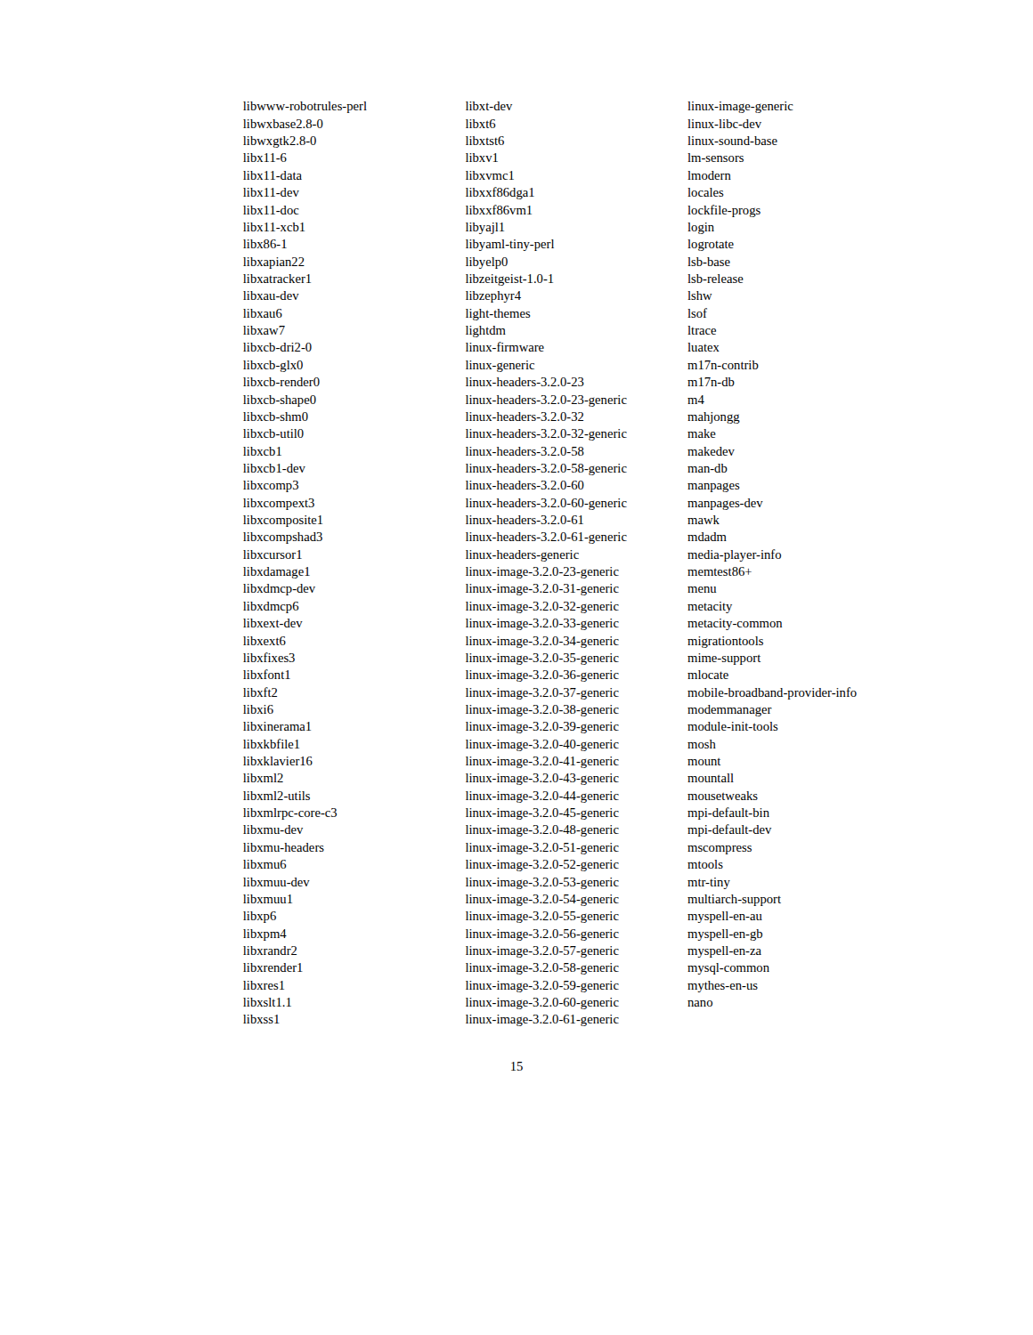libwww-robotrules-perl
libwxbase2.8-0
libwxgtk2.8-0
libx11-6
libx11-data
libx11-dev
libx11-doc
libx11-xcb1
libx86-1
libxapian22
libxatracker1
libxau-dev
libxau6
libxaw7
libxcb-dri2-0
libxcb-glx0
libxcb-render0
libxcb-shape0
libxcb-shm0
libxcb-util0
libxcb1
libxcb1-dev
libxcomp3
libxcompext3
libxcomposite1
libxcompshad3
libxcursor1
libxdamage1
libxdmcp-dev
libxdmcp6
libxext-dev
libxext6
libxfixes3
libxfont1
libxft2
libxi6
libxinerama1
libxkbfile1
libxklavier16
libxml2
libxml2-utils
libxmlrpc-core-c3
libxmu-dev
libxmu-headers
libxmu6
libxmuu-dev
libxmuu1
libxp6
libxpm4
libxrandr2
libxrender1
libxres1
libxslt1.1
libxss1
libxt-dev
libxt6
libxtst6
libxv1
libxvmc1
libxxf86dga1
libxxf86vm1
libyajl1
libyaml-tiny-perl
libyelp0
libzeitgeist-1.0-1
libzephyr4
light-themes
lightdm
linux-firmware
linux-generic
linux-headers-3.2.0-23
linux-headers-3.2.0-23-generic
linux-headers-3.2.0-32
linux-headers-3.2.0-32-generic
linux-headers-3.2.0-58
linux-headers-3.2.0-58-generic
linux-headers-3.2.0-60
linux-headers-3.2.0-60-generic
linux-headers-3.2.0-61
linux-headers-3.2.0-61-generic
linux-headers-generic
linux-image-3.2.0-23-generic
linux-image-3.2.0-31-generic
linux-image-3.2.0-32-generic
linux-image-3.2.0-33-generic
linux-image-3.2.0-34-generic
linux-image-3.2.0-35-generic
linux-image-3.2.0-36-generic
linux-image-3.2.0-37-generic
linux-image-3.2.0-38-generic
linux-image-3.2.0-39-generic
linux-image-3.2.0-40-generic
linux-image-3.2.0-41-generic
linux-image-3.2.0-43-generic
linux-image-3.2.0-44-generic
linux-image-3.2.0-45-generic
linux-image-3.2.0-48-generic
linux-image-3.2.0-51-generic
linux-image-3.2.0-52-generic
linux-image-3.2.0-53-generic
linux-image-3.2.0-54-generic
linux-image-3.2.0-55-generic
linux-image-3.2.0-56-generic
linux-image-3.2.0-57-generic
linux-image-3.2.0-58-generic
linux-image-3.2.0-59-generic
linux-image-3.2.0-60-generic
linux-image-3.2.0-61-generic
linux-image-generic
linux-libc-dev
linux-sound-base
lm-sensors
lmodern
locales
lockfile-progs
login
logrotate
lsb-base
lsb-release
lshw
lsof
ltrace
luatex
m17n-contrib
m17n-db
m4
mahjongg
make
makedev
man-db
manpages
manpages-dev
mawk
mdadm
media-player-info
memtest86+
menu
metacity
metacity-common
migrationtools
mime-support
mlocate
mobile-broadband-provider-info
modemmanager
module-init-tools
mosh
mount
mountall
mousetweaks
mpi-default-bin
mpi-default-dev
mscompress
mtools
mtr-tiny
multiarch-support
myspell-en-au
myspell-en-gb
myspell-en-za
mysql-common
mythes-en-us
nano
15